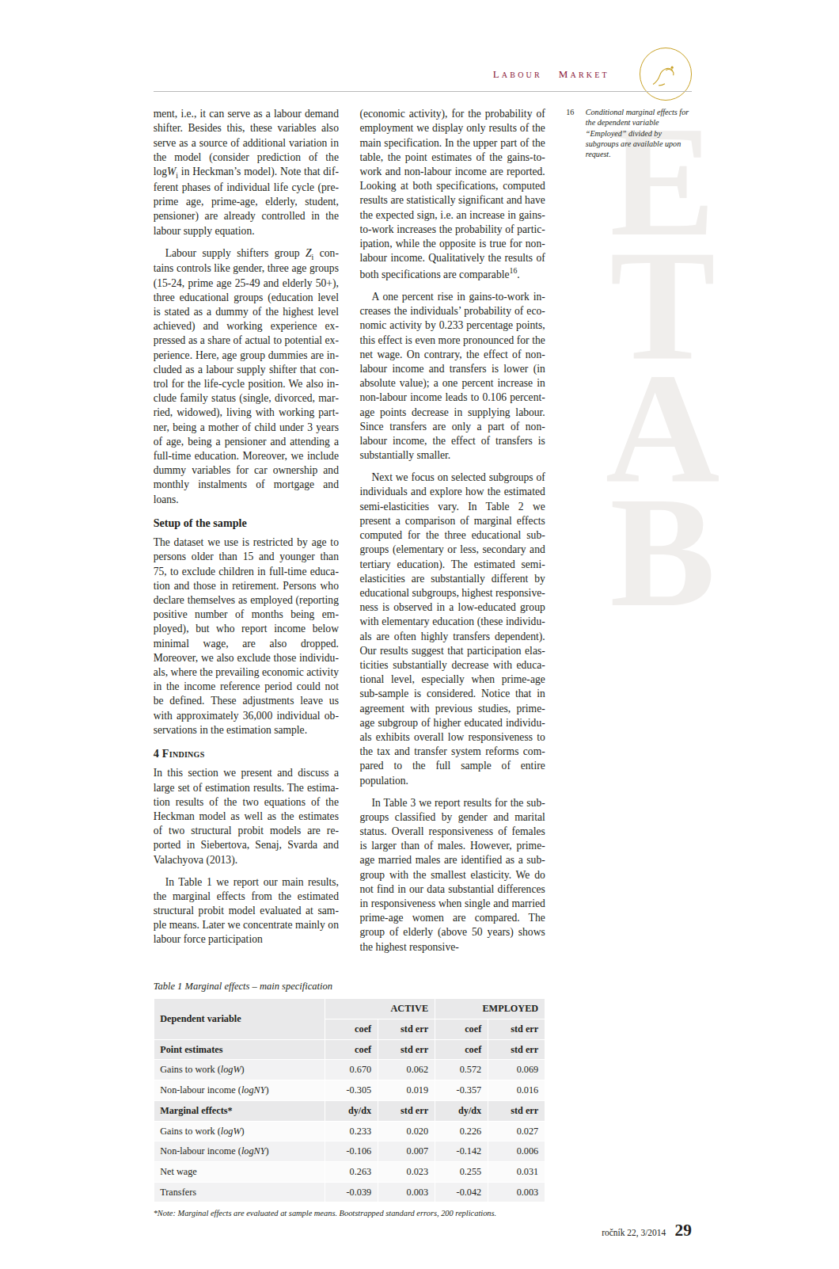ETAB
Labour market
ment, i.e., it can serve as a labour demand shifter. Besides this, these variables also serve as a source of additional variation in the model (consider prediction of the logWi in Heckman’s model). Note that different phases of individual life cycle (pre-prime age, prime-age, elderly, student, pensioner) are already controlled in the labour supply equation.
Labour supply shifters group Zi contains controls like gender, three age groups (15-24, prime age 25-49 and elderly 50+), three educational groups (education level is stated as a dummy of the highest level achieved) and working experience expressed as a share of actual to potential experience. Here, age group dummies are included as a labour supply shifter that control for the life-cycle position. We also include family status (single, divorced, married, widowed), living with working partner, being a mother of child under 3 years of age, being a pensioner and attending a full-time education. Moreover, we include dummy variables for car ownership and monthly instalments of mortgage and loans.
Setup of the sample
The dataset we use is restricted by age to persons older than 15 and younger than 75, to exclude children in full-time education and those in retirement. Persons who declare themselves as employed (reporting positive number of months being employed), but who report income below minimal wage, are also dropped. Moreover, we also exclude those individuals, where the prevailing economic activity in the income reference period could not be defined. These adjustments leave us with approximately 36,000 individual observations in the estimation sample.
4 Findings
In this section we present and discuss a large set of estimation results. The estimation results of the two equations of the Heckman model as well as the estimates of two structural probit models are reported in Siebertova, Senaj, Svarda and Valachyova (2013).
In Table 1 we report our main results, the marginal effects from the estimated structural probit model evaluated at sample means. Later we concentrate mainly on labour force participation
(economic activity), for the probability of employment we display only results of the main specification. In the upper part of the table, the point estimates of the gains-to-work and non-labour income are reported. Looking at both specifications, computed results are statistically significant and have the expected sign, i.e. an increase in gains-to-work increases the probability of participation, while the opposite is true for non-labour income. Qualitatively the results of both specifications are comparable16.
A one percent rise in gains-to-work increases the individuals’ probability of economic activity by 0.233 percentage points, this effect is even more pronounced for the net wage. On contrary, the effect of non-labour income and transfers is lower (in absolute value); a one percent increase in non-labour income leads to 0.106 percentage points decrease in supplying labour. Since transfers are only a part of non-labour income, the effect of transfers is substantially smaller.
Next we focus on selected subgroups of individuals and explore how the estimated semi-elasticities vary. In Table 2 we present a comparison of marginal effects computed for the three educational subgroups (elementary or less, secondary and tertiary education). The estimated semi-elasticities are substantially different by educational subgroups, highest responsiveness is observed in a low-educated group with elementary education (these individuals are often highly transfers dependent). Our results suggest that participation elasticities substantially decrease with educational level, especially when prime-age sub-sample is considered. Notice that in agreement with previous studies, prime-age subgroup of higher educated individuals exhibits overall low responsiveness to the tax and transfer system reforms compared to the full sample of entire population.
In Table 3 we report results for the sub-groups classified by gender and marital status. Overall responsiveness of females is larger than of males. However, prime-age married males are identified as a sub-group with the smallest elasticity. We do not find in our data substantial differences in responsiveness when single and married prime-age women are compared. The group of elderly (above 50 years) shows the highest responsive-
16
Conditional marginal effects for the dependent variable “Employed” divided by subgroups are available upon request.
Table 1 Marginal effects – main specification
| Dependent variable | ACTIVE | EMPLOYED |
| --- | --- | --- |
| coef | std err | coef | std err |
| Point estimates | coef | std err | coef | std err |
| Gains to work ( logW ) | 0.670 | 0.062 | 0.572 | 0.069 |
| Non-labour income ( logNY ) | -0.305 | 0.019 | -0.357 | 0.016 |
| Marginal effects* | dy/dx | std err | dy/dx | std err |
| Gains to work ( logW ) | 0.233 | 0.020 | 0.226 | 0.027 |
| Non-labour income ( logNY ) | -0.106 | 0.007 | -0.142 | 0.006 |
| Net wage | 0.263 | 0.023 | 0.255 | 0.031 |
| Transfers | -0.039 | 0.003 | -0.042 | 0.003 |
*Note: Marginal effects are evaluated at sample means. Bootstrapped standard errors, 200 replications.
ročník 22, 3/2014 29